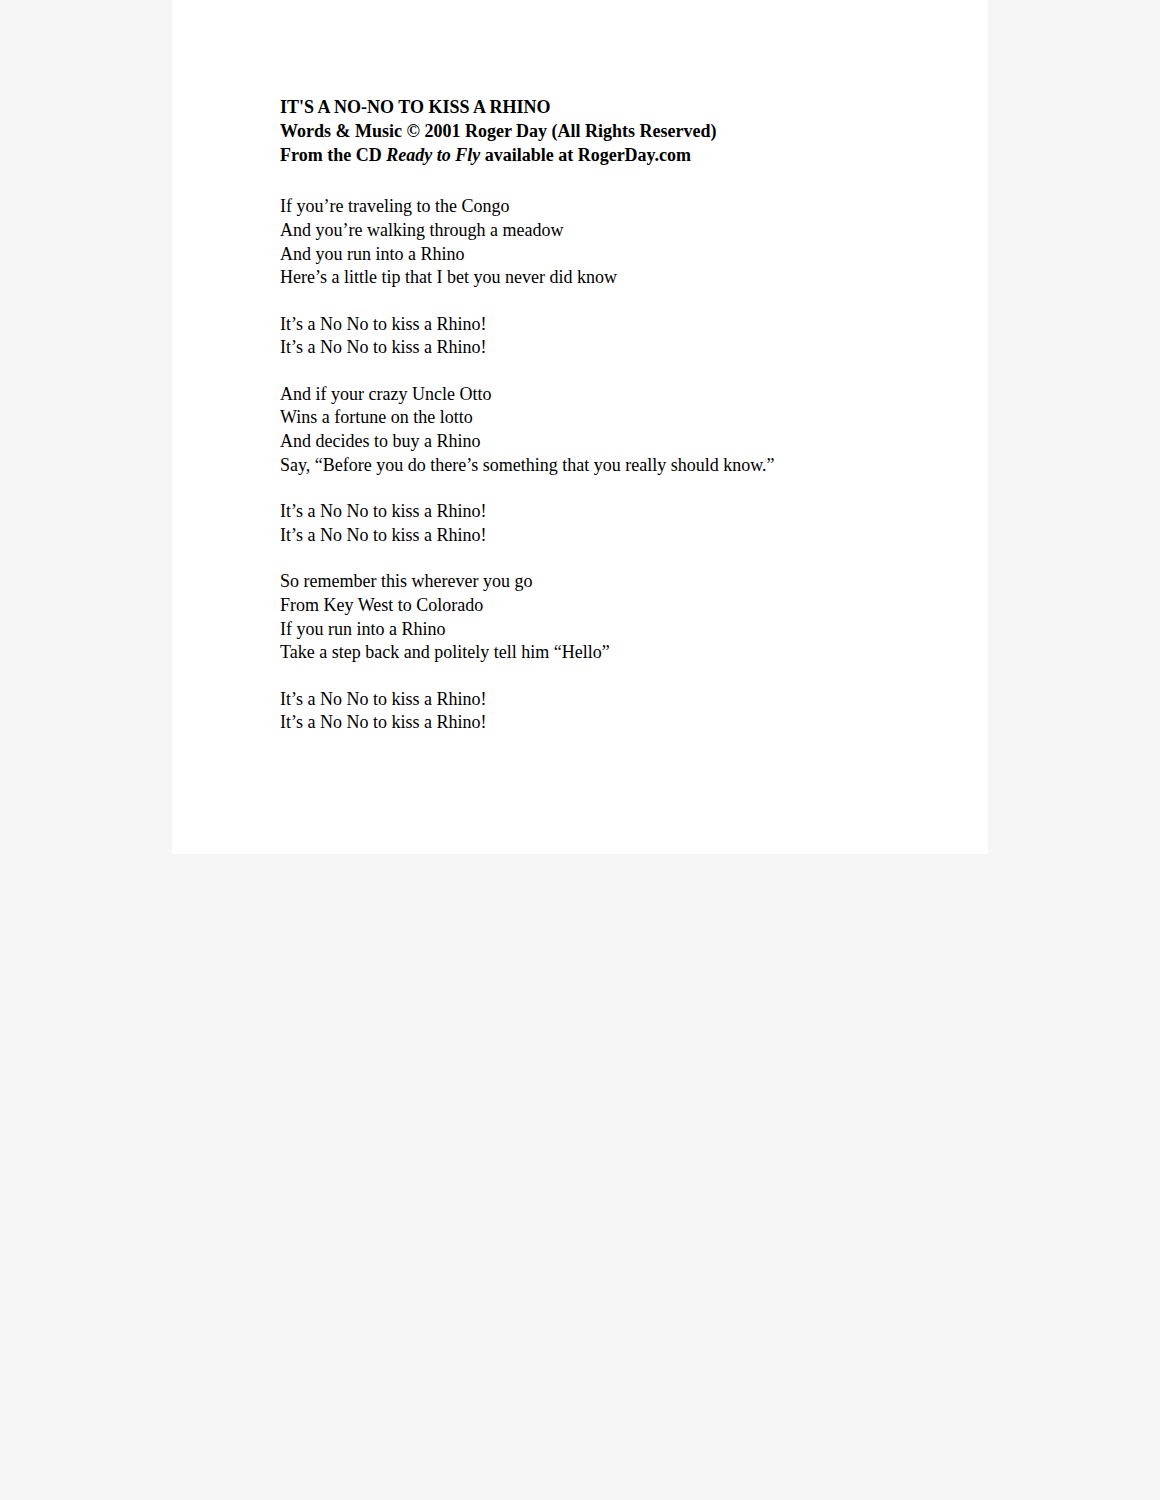IT'S A NO-NO TO KISS A RHINO
Words & Music © 2001 Roger Day (All Rights Reserved)
From the CD Ready to Fly available at RogerDay.com
If you’re traveling to the Congo
And you’re walking through a meadow
And you run into a Rhino
Here’s a little tip that I bet you never did know
It’s a No No to kiss a Rhino!
It’s a No No to kiss a Rhino!
And if your crazy Uncle Otto
Wins a fortune on the lotto
And decides to buy a Rhino
Say, “Before you do there’s something that you really should know.”
It’s a No No to kiss a Rhino!
It’s a No No to kiss a Rhino!
So remember this wherever you go
From Key West to Colorado
If you run into a Rhino
Take a step back and politely tell him “Hello”
It’s a No No to kiss a Rhino!
It’s a No No to kiss a Rhino!